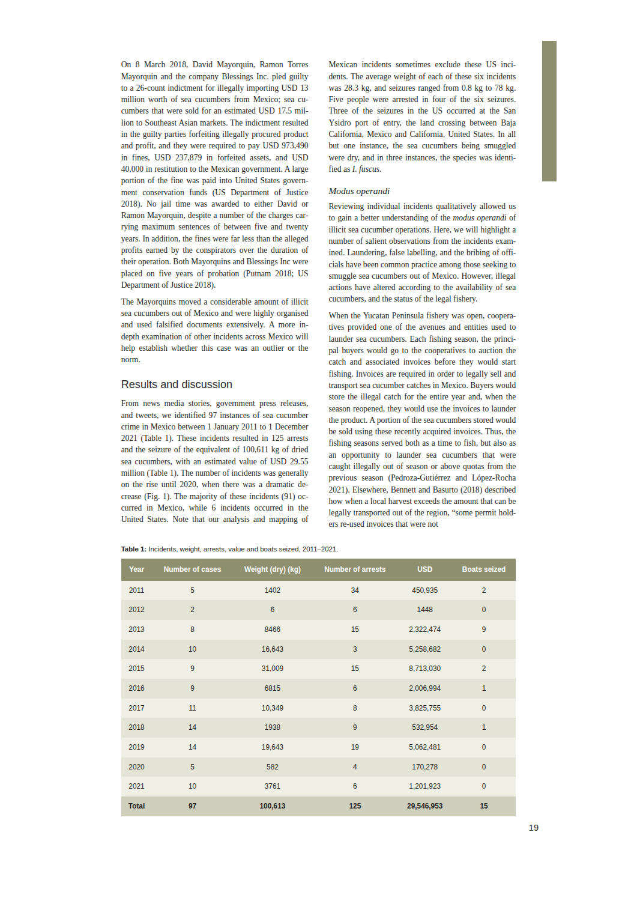SPC Beche-de-mer Information Bulletin #42
On 8 March 2018, David Mayorquin, Ramon Torres Mayorquin and the company Blessings Inc. pled guilty to a 26-count indictment for illegally importing USD 13 million worth of sea cucumbers from Mexico; sea cucumbers that were sold for an estimated USD 17.5 million to Southeast Asian markets. The indictment resulted in the guilty parties forfeiting illegally procured product and profit, and they were required to pay USD 973,490 in fines, USD 237,879 in forfeited assets, and USD 40,000 in restitution to the Mexican government. A large portion of the fine was paid into United States government conservation funds (US Department of Justice 2018). No jail time was awarded to either David or Ramon Mayorquin, despite a number of the charges carrying maximum sentences of between five and twenty years. In addition, the fines were far less than the alleged profits earned by the conspirators over the duration of their operation. Both Mayorquins and Blessings Inc were placed on five years of probation (Putnam 2018; US Department of Justice 2018).
The Mayorquins moved a considerable amount of illicit sea cucumbers out of Mexico and were highly organised and used falsified documents extensively. A more in-depth examination of other incidents across Mexico will help establish whether this case was an outlier or the norm.
Results and discussion
From news media stories, government press releases, and tweets, we identified 97 instances of sea cucumber crime in Mexico between 1 January 2011 to 1 December 2021 (Table 1). These incidents resulted in 125 arrests and the seizure of the equivalent of 100,611 kg of dried sea cucumbers, with an estimated value of USD 29.55 million (Table 1). The number of incidents was generally on the rise until 2020, when there was a dramatic decrease (Fig. 1). The majority of these incidents (91) occurred in Mexico, while 6 incidents occurred in the United States. Note that our analysis and mapping of Mexican incidents sometimes exclude these US incidents. The average weight of each of these six incidents was 28.3 kg, and seizures ranged from 0.8 kg to 78 kg. Five people were arrested in four of the six seizures. Three of the seizures in the US occurred at the San Ysidro port of entry, the land crossing between Baja California, Mexico and California, United States. In all but one instance, the sea cucumbers being smuggled were dry, and in three instances, the species was identified as I. fuscus.
Modus operandi
Reviewing individual incidents qualitatively allowed us to gain a better understanding of the modus operandi of illicit sea cucumber operations. Here, we will highlight a number of salient observations from the incidents examined. Laundering, false labelling, and the bribing of officials have been common practice among those seeking to smuggle sea cucumbers out of Mexico. However, illegal actions have altered according to the availability of sea cucumbers, and the status of the legal fishery.
When the Yucatan Peninsula fishery was open, cooperatives provided one of the avenues and entities used to launder sea cucumbers. Each fishing season, the principal buyers would go to the cooperatives to auction the catch and associated invoices before they would start fishing. Invoices are required in order to legally sell and transport sea cucumber catches in Mexico. Buyers would store the illegal catch for the entire year and, when the season reopened, they would use the invoices to launder the product. A portion of the sea cucumbers stored would be sold using these recently acquired invoices. Thus, the fishing seasons served both as a time to fish, but also as an opportunity to launder sea cucumbers that were caught illegally out of season or above quotas from the previous season (Pedroza-Gutiérrez and López-Rocha 2021). Elsewhere, Bennett and Basurto (2018) described how when a local harvest exceeds the amount that can be legally transported out of the region, “some permit holders re-used invoices that were not
Table 1: Incidents, weight, arrests, value and boats seized, 2011–2021.
| Year | Number of cases | Weight (dry) (kg) | Number of arrests | USD | Boats seized |
| --- | --- | --- | --- | --- | --- |
| 2011 | 5 | 1402 | 34 | 450,935 | 2 |
| 2012 | 2 | 6 | 6 | 1448 | 0 |
| 2013 | 8 | 8466 | 15 | 2,322,474 | 9 |
| 2014 | 10 | 16,643 | 3 | 5,258,682 | 0 |
| 2015 | 9 | 31,009 | 15 | 8,713,030 | 2 |
| 2016 | 9 | 6815 | 6 | 2,006,994 | 1 |
| 2017 | 11 | 10,349 | 8 | 3,825,755 | 0 |
| 2018 | 14 | 1938 | 9 | 532,954 | 1 |
| 2019 | 14 | 19,643 | 19 | 5,062,481 | 0 |
| 2020 | 5 | 582 | 4 | 170,278 | 0 |
| 2021 | 10 | 3761 | 6 | 1,201,923 | 0 |
| Total | 97 | 100,613 | 125 | 29,546,953 | 15 |
19